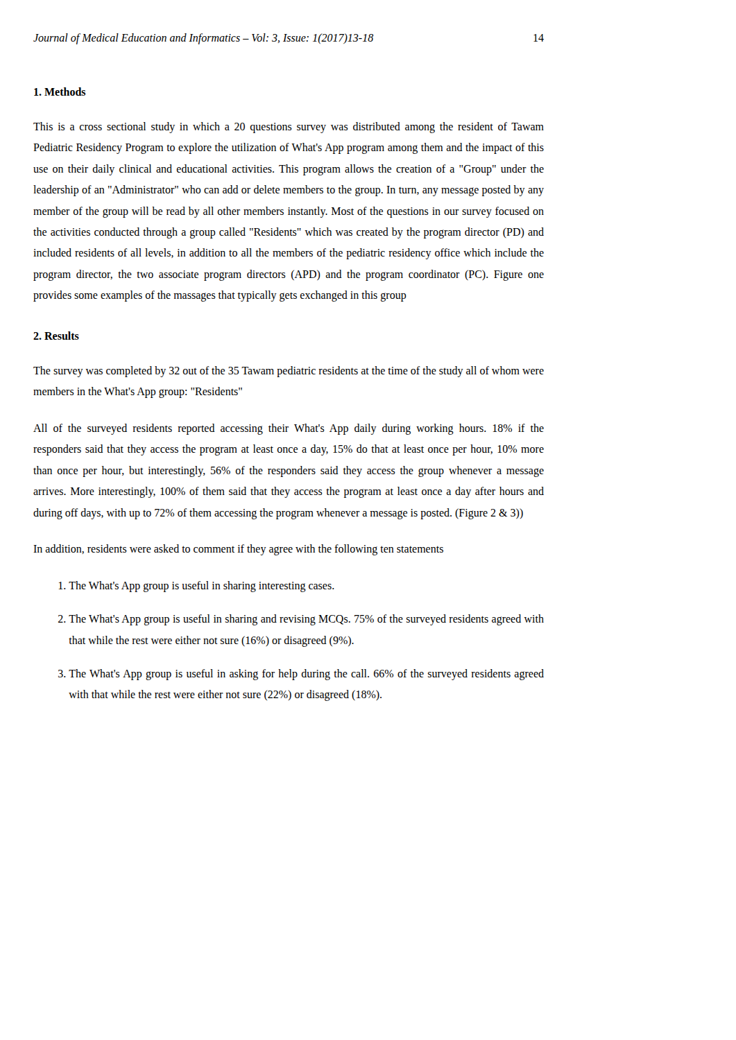Journal of Medical Education and Informatics – Vol: 3, Issue: 1(2017)13-18 14
1. Methods
This is a cross sectional study in which a 20 questions survey was distributed among the resident of Tawam Pediatric Residency Program to explore the utilization of What's App program among them and the impact of this use on their daily clinical and educational activities. This program allows the creation of a "Group" under the leadership of an "Administrator" who can add or delete members to the group. In turn, any message posted by any member of the group will be read by all other members instantly. Most of the questions in our survey focused on the activities conducted through a group called "Residents" which was created by the program director (PD) and included residents of all levels, in addition to all the members of the pediatric residency office which include the program director, the two associate program directors (APD) and the program coordinator (PC). Figure one provides some examples of the massages that typically gets exchanged in this group
2. Results
The survey was completed by 32 out of the 35 Tawam pediatric residents at the time of the study all of whom were members in the What's App group: "Residents"
All of the surveyed residents reported accessing their What's App daily during working hours. 18% if the responders said that they access the program at least once a day, 15% do that at least once per hour, 10% more than once per hour, but interestingly, 56% of the responders said they access the group whenever a message arrives. More interestingly, 100% of them said that they access the program at least once a day after hours and during off days, with up to 72% of them accessing the program whenever a message is posted. (Figure 2 & 3))
In addition, residents were asked to comment if they agree with the following ten statements
The What's App group is useful in sharing interesting cases.
The What's App group is useful in sharing and revising MCQs. 75% of the surveyed residents agreed with that while the rest were either not sure (16%) or disagreed (9%).
The What's App group is useful in asking for help during the call. 66% of the surveyed residents agreed with that while the rest were either not sure (22%) or disagreed (18%).